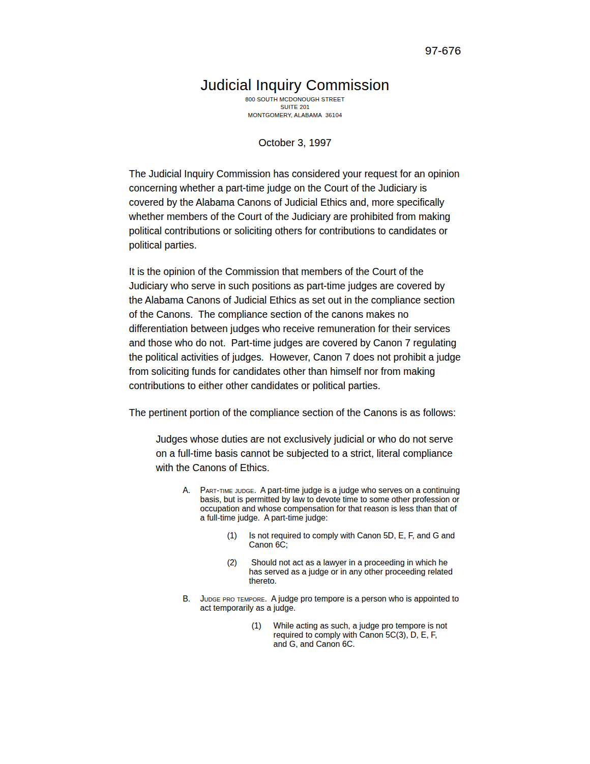97-676
Judicial Inquiry Commission
800 SOUTH MCDONOUGH STREET
SUITE 201
MONTGOMERY, ALABAMA 36104
October 3, 1997
The Judicial Inquiry Commission has considered your request for an opinion concerning whether a part-time judge on the Court of the Judiciary is covered by the Alabama Canons of Judicial Ethics and, more specifically whether members of the Court of the Judiciary are prohibited from making political contributions or soliciting others for contributions to candidates or political parties.
It is the opinion of the Commission that members of the Court of the Judiciary who serve in such positions as part-time judges are covered by the Alabama Canons of Judicial Ethics as set out in the compliance section of the Canons. The compliance section of the canons makes no differentiation between judges who receive remuneration for their services and those who do not. Part-time judges are covered by Canon 7 regulating the political activities of judges. However, Canon 7 does not prohibit a judge from soliciting funds for candidates other than himself nor from making contributions to either other candidates or political parties.
The pertinent portion of the compliance section of the Canons is as follows:
Judges whose duties are not exclusively judicial or who do not serve on a full-time basis cannot be subjected to a strict, literal compliance with the Canons of Ethics.
A.
Part-time judge. A part-time judge is a judge who serves on a continuing basis, but is permitted by law to devote time to some other profession or occupation and whose compensation for that reason is less than that of a full-time judge. A part-time judge:
(1)
Is not required to comply with Canon 5D, E, F, and G and Canon 6C;
(2)
Should not act as a lawyer in a proceeding in which he has served as a judge or in any other proceeding related thereto.
B.
Judge pro tempore. A judge pro tempore is a person who is appointed to act temporarily as a judge.
(1)
While acting as such, a judge pro tempore is not required to comply with Canon 5C(3), D, E, F, and G, and Canon 6C.